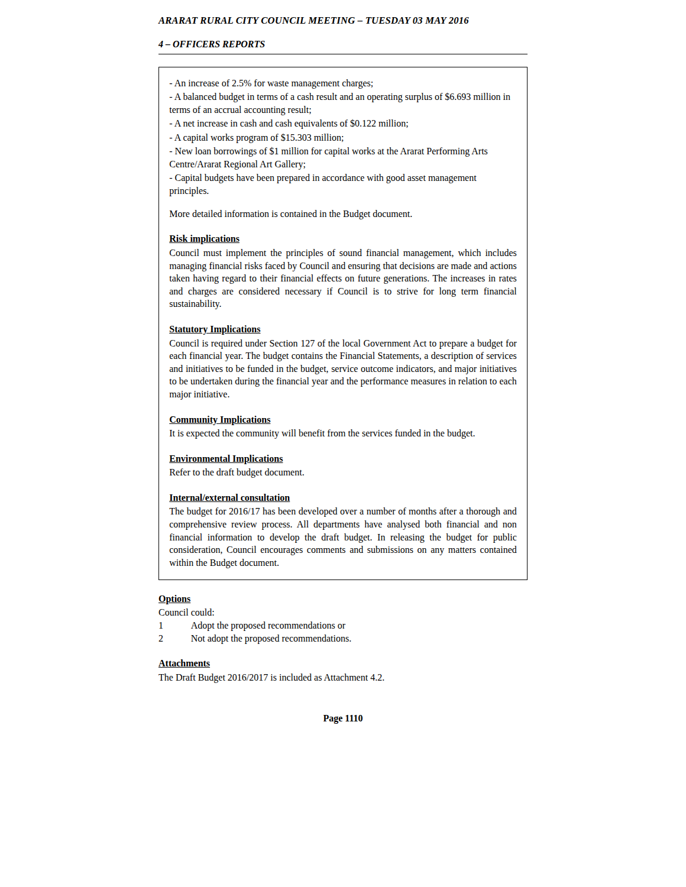ARARAT RURAL CITY COUNCIL MEETING – TUESDAY 03 MAY 2016
4 – OFFICERS REPORTS
- An increase of 2.5% for waste management charges;
- A balanced budget in terms of a cash result and an operating surplus of $6.693 million in terms of an accrual accounting result;
- A net increase in cash and cash equivalents of $0.122 million;
- A capital works program of $15.303 million;
- New loan borrowings of $1 million for capital works at the Ararat Performing Arts Centre/Ararat Regional Art Gallery;
- Capital budgets have been prepared in accordance with good asset management principles.
More detailed information is contained in the Budget document.
Risk implications
Council must implement the principles of sound financial management, which includes managing financial risks faced by Council and ensuring that decisions are made and actions taken having regard to their financial effects on future generations. The increases in rates and charges are considered necessary if Council is to strive for long term financial sustainability.
Statutory Implications
Council is required under Section 127 of the local Government Act to prepare a budget for each financial year. The budget contains the Financial Statements, a description of services and initiatives to be funded in the budget, service outcome indicators, and major initiatives to be undertaken during the financial year and the performance measures in relation to each major initiative.
Community Implications
It is expected the community will benefit from the services funded in the budget.
Environmental Implications
Refer to the draft budget document.
Internal/external consultation
The budget for 2016/17 has been developed over a number of months after a thorough and comprehensive review process. All departments have analysed both financial and non financial information to develop the draft budget. In releasing the budget for public consideration, Council encourages comments and submissions on any matters contained within the Budget document.
Options
Council could:
1 Adopt the proposed recommendations or
2 Not adopt the proposed recommendations.
Attachments
The Draft Budget 2016/2017 is included as Attachment 4.2.
Page 1110